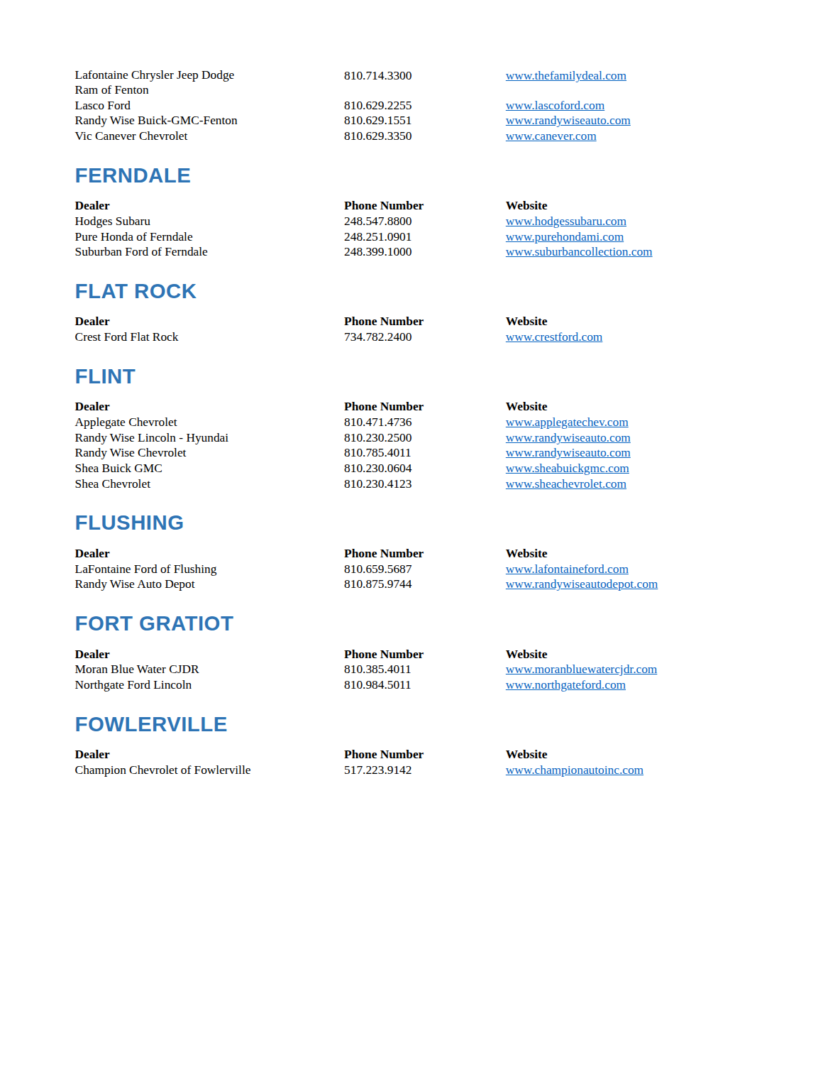| Lafontaine Chrysler Jeep Dodge Ram of Fenton | 810.714.3300 | www.thefamilydeal.com |
| Lasco Ford | 810.629.2255 | www.lascoford.com |
| Randy Wise Buick-GMC-Fenton | 810.629.1551 | www.randywiseauto.com |
| Vic Canever Chevrolet | 810.629.3350 | www.canever.com |
FERNDALE
| Dealer | Phone Number | Website |
| --- | --- | --- |
| Hodges Subaru | 248.547.8800 | www.hodgessubaru.com |
| Pure Honda of Ferndale | 248.251.0901 | www.purehondami.com |
| Suburban Ford of Ferndale | 248.399.1000 | www.suburbancollection.com |
FLAT ROCK
| Dealer | Phone Number | Website |
| --- | --- | --- |
| Crest Ford Flat Rock | 734.782.2400 | www.crestford.com |
FLINT
| Dealer | Phone Number | Website |
| --- | --- | --- |
| Applegate Chevrolet | 810.471.4736 | www.applegatechev.com |
| Randy Wise Lincoln - Hyundai | 810.230.2500 | www.randywiseauto.com |
| Randy Wise Chevrolet | 810.785.4011 | www.randywiseauto.com |
| Shea Buick GMC | 810.230.0604 | www.sheabuickgmc.com |
| Shea Chevrolet | 810.230.4123 | www.sheachevrolet.com |
FLUSHING
| Dealer | Phone Number | Website |
| --- | --- | --- |
| LaFontaine Ford of Flushing | 810.659.5687 | www.lafontaineford.com |
| Randy Wise Auto Depot | 810.875.9744 | www.randywiseautodepot.com |
FORT GRATIOT
| Dealer | Phone Number | Website |
| --- | --- | --- |
| Moran Blue Water CJDR | 810.385.4011 | www.moranbluewatercjdr.com |
| Northgate Ford Lincoln | 810.984.5011 | www.northgateford.com |
FOWLERVILLE
| Dealer | Phone Number | Website |
| --- | --- | --- |
| Champion Chevrolet of Fowlerville | 517.223.9142 | www.championautoinc.com |